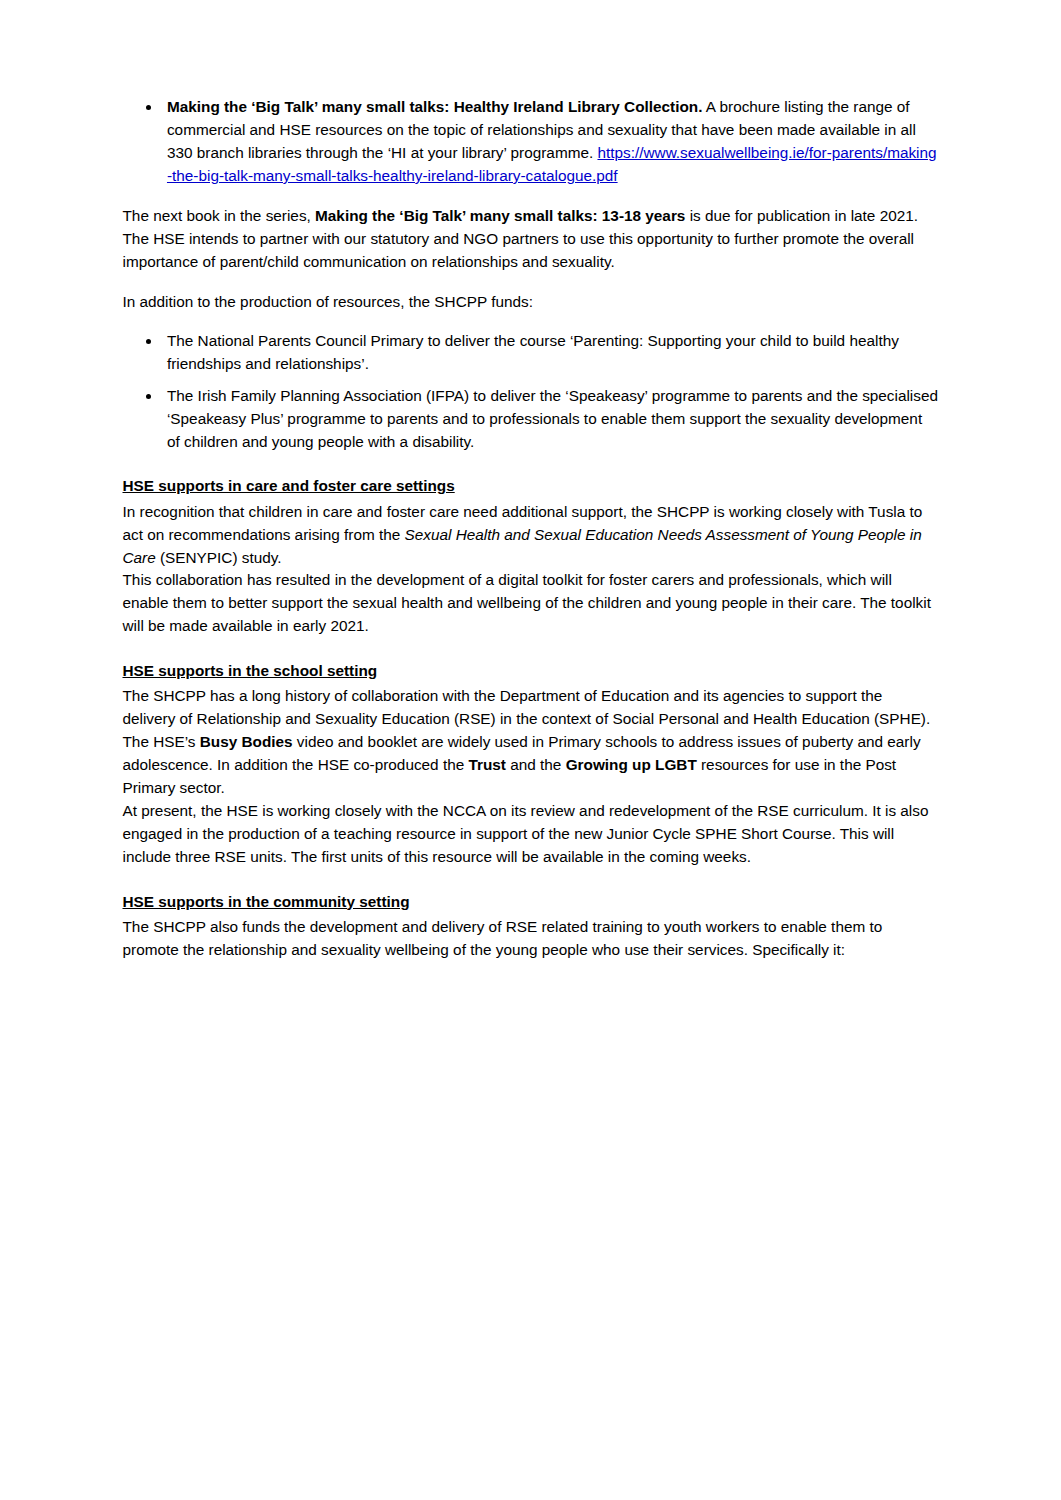Making the ‘Big Talk’ many small talks: Healthy Ireland Library Collection. A brochure listing the range of commercial and HSE resources on the topic of relationships and sexuality that have been made available in all 330 branch libraries through the ‘HI at your library’ programme. https://www.sexualwellbeing.ie/for-parents/making-the-big-talk-many-small-talks-healthy-ireland-library-catalogue.pdf
The next book in the series, Making the ‘Big Talk’ many small talks: 13-18 years is due for publication in late 2021. The HSE intends to partner with our statutory and NGO partners to use this opportunity to further promote the overall importance of parent/child communication on relationships and sexuality.
In addition to the production of resources, the SHCPP funds:
The National Parents Council Primary to deliver the course ‘Parenting: Supporting your child to build healthy friendships and relationships’.
The Irish Family Planning Association (IFPA) to deliver the ‘Speakeasy’ programme to parents and the specialised ‘Speakeasy Plus’ programme to parents and to professionals to enable them support the sexuality development of children and young people with a disability.
HSE supports in care and foster care settings
In recognition that children in care and foster care need additional support, the SHCPP is working closely with Tusla to act on recommendations arising from the Sexual Health and Sexual Education Needs Assessment of Young People in Care (SENYPIC) study.
This collaboration has resulted in the development of a digital toolkit for foster carers and professionals, which will enable them to better support the sexual health and wellbeing of the children and young people in their care. The toolkit will be made available in early 2021.
HSE supports in the school setting
The SHCPP has a long history of collaboration with the Department of Education and its agencies to support the delivery of Relationship and Sexuality Education (RSE) in the context of Social Personal and Health Education (SPHE). The HSE’s Busy Bodies video and booklet are widely used in Primary schools to address issues of puberty and early adolescence. In addition the HSE co-produced the Trust and the Growing up LGBT resources for use in the Post Primary sector.
At present, the HSE is working closely with the NCCA on its review and redevelopment of the RSE curriculum. It is also engaged in the production of a teaching resource in support of the new Junior Cycle SPHE Short Course. This will include three RSE units. The first units of this resource will be available in the coming weeks.
HSE supports in the community setting
The SHCPP also funds the development and delivery of RSE related training to youth workers to enable them to promote the relationship and sexuality wellbeing of the young people who use their services. Specifically it: